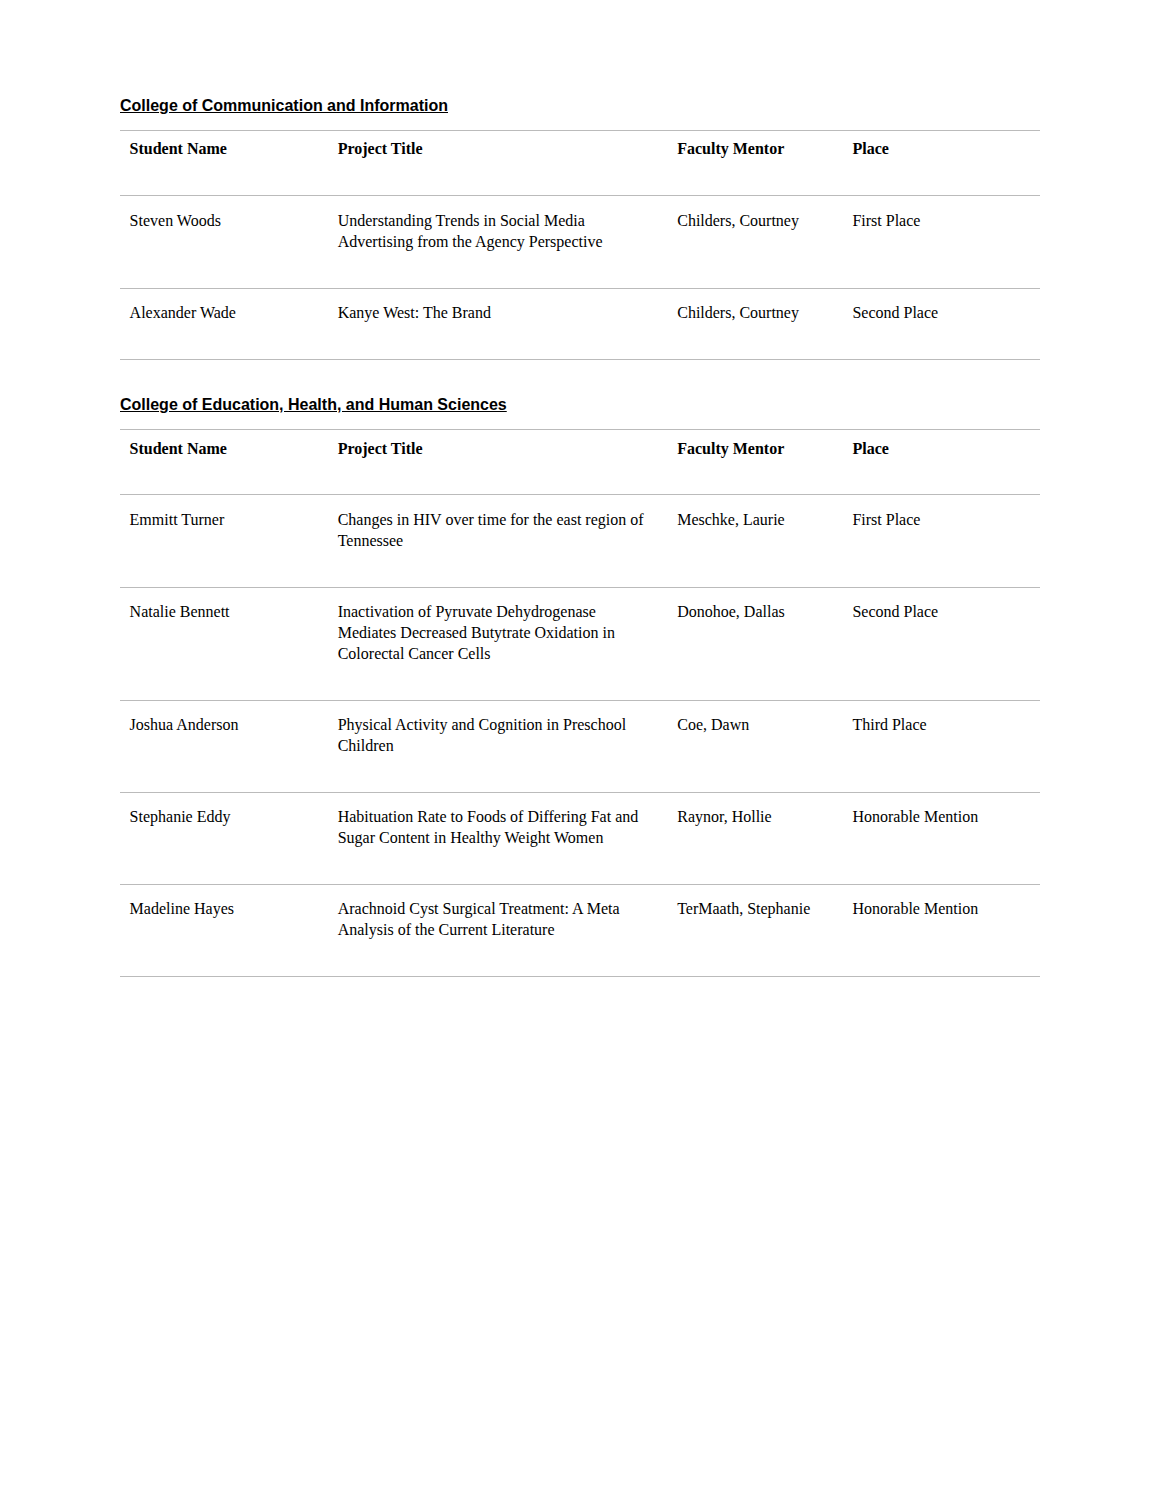College of Communication and Information
| Student Name | Project Title | Faculty Mentor | Place |
| --- | --- | --- | --- |
| Steven Woods | Understanding Trends in Social Media Advertising from the Agency Perspective | Childers, Courtney | First Place |
| Alexander Wade | Kanye West: The Brand | Childers, Courtney | Second Place |
College of Education, Health, and Human Sciences
| Student Name | Project Title | Faculty Mentor | Place |
| --- | --- | --- | --- |
| Emmitt Turner | Changes in HIV over time for the east region of Tennessee | Meschke, Laurie | First Place |
| Natalie Bennett | Inactivation of Pyruvate Dehydrogenase Mediates Decreased Butytrate Oxidation in Colorectal Cancer Cells | Donohoe, Dallas | Second Place |
| Joshua Anderson | Physical Activity and Cognition in Preschool Children | Coe, Dawn | Third Place |
| Stephanie Eddy | Habituation Rate to Foods of Differing Fat and Sugar Content in Healthy Weight Women | Raynor, Hollie | Honorable Mention |
| Madeline Hayes | Arachnoid Cyst Surgical Treatment: A Meta Analysis of the Current Literature | TerMaath, Stephanie | Honorable Mention |